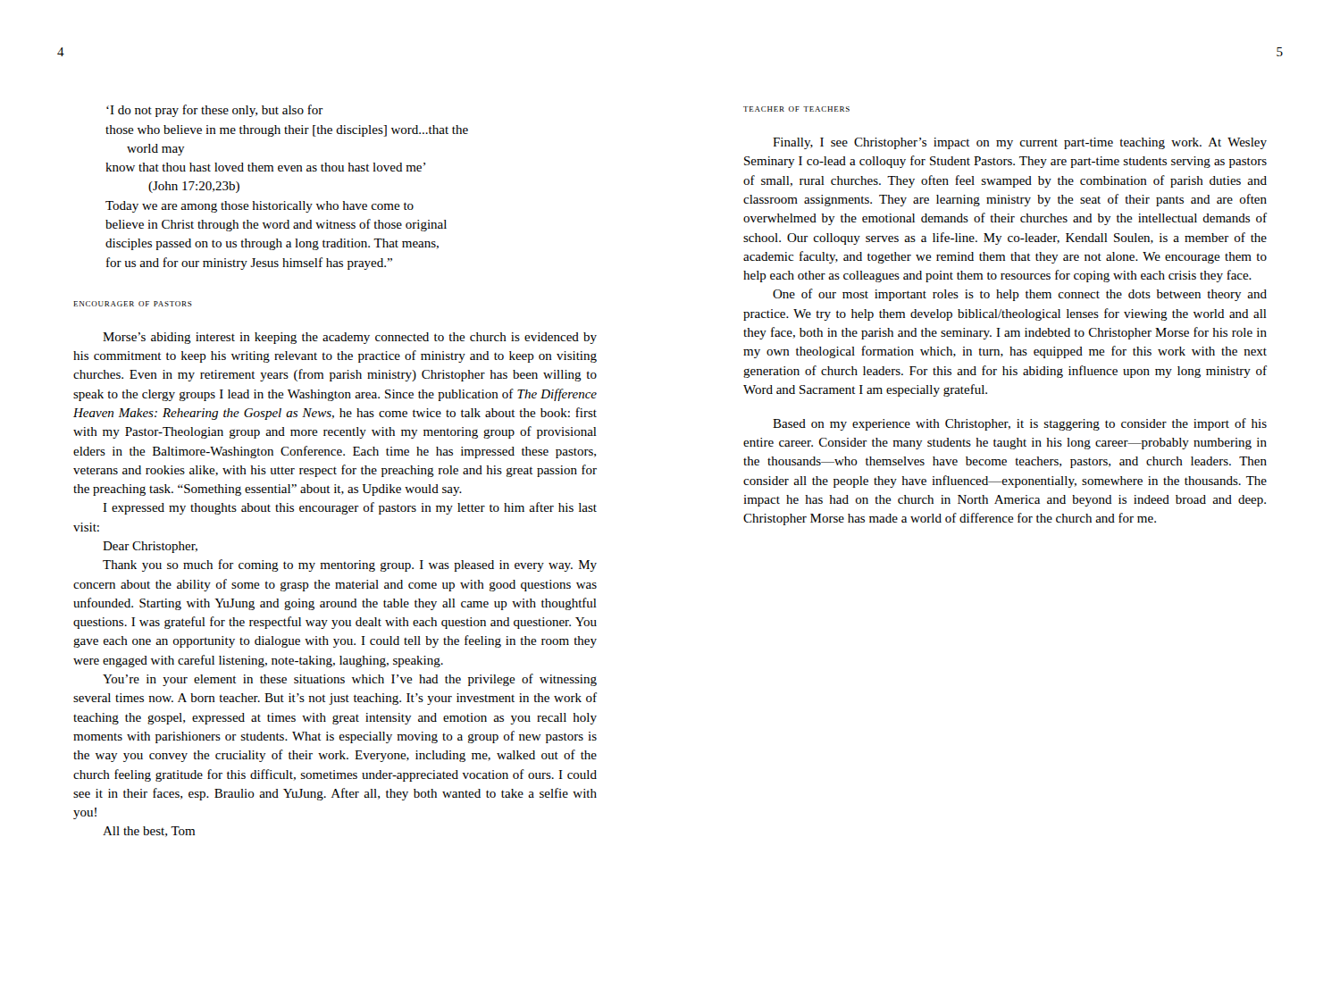4
‘I do not pray for these only, but also for those who believe in me through their [the disciples] word...that the world may know that thou hast loved them even as thou hast loved me’ (John 17:20,23b) Today we are among those historically who have come to believe in Christ through the word and witness of those original disciples passed on to us through a long tradition. That means, for us and for our ministry Jesus himself has prayed.”
Encourager of Pastors
Morse’s abiding interest in keeping the academy connected to the church is evidenced by his commitment to keep his writing relevant to the practice of ministry and to keep on visiting churches. Even in my retirement years (from parish ministry) Christopher has been willing to speak to the clergy groups I lead in the Washington area. Since the publication of The Difference Heaven Makes: Rehearing the Gospel as News, he has come twice to talk about the book: first with my Pastor-Theologian group and more recently with my mentoring group of provisional elders in the Baltimore-Washington Conference. Each time he has impressed these pastors, veterans and rookies alike, with his utter respect for the preaching role and his great passion for the preaching task. “Something essential” about it, as Updike would say.
I expressed my thoughts about this encourager of pastors in my letter to him after his last visit:
Dear Christopher,
Thank you so much for coming to my mentoring group. I was pleased in every way. My concern about the ability of some to grasp the material and come up with good questions was unfounded. Starting with YuJung and going around the table they all came up with thoughtful questions. I was grateful for the respectful way you dealt with each question and questioner. You gave each one an opportunity to dialogue with you. I could tell by the feeling in the room they were engaged with careful listening, note-taking, laughing, speaking.
You’re in your element in these situations which I’ve had the privilege of witnessing several times now. A born teacher. But it’s not just teaching. It’s your investment in the work of teaching the gospel, expressed at times with great intensity and emotion as you recall holy moments with parishioners or students. What is especially moving to a group of new pastors is the way you convey the cruciality of their work. Everyone, including me, walked out of the church feeling gratitude for this difficult, sometimes under-appreciated vocation of ours. I could see it in their faces, esp. Braulio and YuJung. After all, they both wanted to take a selfie with you!
All the best, Tom
5
Teacher of Teachers
Finally, I see Christopher’s impact on my current part-time teaching work. At Wesley Seminary I co-lead a colloquy for Student Pastors. They are part-time students serving as pastors of small, rural churches. They often feel swamped by the combination of parish duties and classroom assignments. They are learning ministry by the seat of their pants and are often overwhelmed by the emotional demands of their churches and by the intellectual demands of school. Our colloquy serves as a life-line. My co-leader, Kendall Soulen, is a member of the academic faculty, and together we remind them that they are not alone. We encourage them to help each other as colleagues and point them to resources for coping with each crisis they face.
One of our most important roles is to help them connect the dots between theory and practice. We try to help them develop biblical/theological lenses for viewing the world and all they face, both in the parish and the seminary. I am indebted to Christopher Morse for his role in my own theological formation which, in turn, has equipped me for this work with the next generation of church leaders. For this and for his abiding influence upon my long ministry of Word and Sacrament I am especially grateful.
Based on my experience with Christopher, it is staggering to consider the import of his entire career. Consider the many students he taught in his long career—probably numbering in the thousands—who themselves have become teachers, pastors, and church leaders. Then consider all the people they have influenced—exponentially, somewhere in the thousands. The impact he has had on the church in North America and beyond is indeed broad and deep. Christopher Morse has made a world of difference for the church and for me.